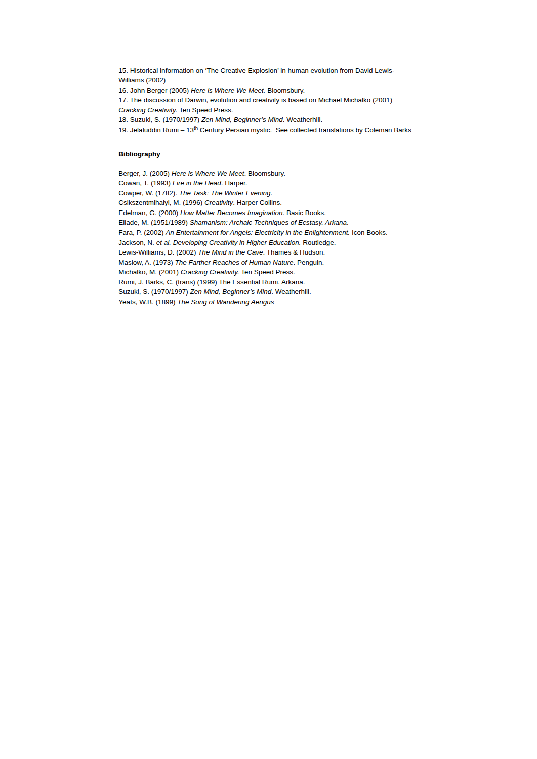15. Historical information on ‘The Creative Explosion’ in human evolution from David Lewis-Williams (2002)
16. John Berger (2005) Here is Where We Meet. Bloomsbury.
17. The discussion of Darwin, evolution and creativity is based on Michael Michalko (2001) Cracking Creativity. Ten Speed Press.
18. Suzuki, S. (1970/1997) Zen Mind, Beginner’s Mind. Weatherhill.
19. Jelaluddin Rumi – 13th Century Persian mystic. See collected translations by Coleman Barks
Bibliography
Berger, J. (2005) Here is Where We Meet. Bloomsbury.
Cowan, T. (1993) Fire in the Head. Harper.
Cowper, W. (1782). The Task: The Winter Evening.
Csikszentmihalyi, M. (1996) Creativity. Harper Collins.
Edelman, G. (2000) How Matter Becomes Imagination. Basic Books.
Eliade, M. (1951/1989) Shamanism: Archaic Techniques of Ecstasy. Arkana.
Fara, P. (2002) An Entertainment for Angels: Electricity in the Enlightenment. Icon Books.
Jackson, N. et al. Developing Creativity in Higher Education. Routledge.
Lewis-Williams, D. (2002) The Mind in the Cave. Thames & Hudson.
Maslow, A. (1973) The Farther Reaches of Human Nature. Penguin.
Michalko, M. (2001) Cracking Creativity. Ten Speed Press.
Rumi, J. Barks, C. (trans) (1999) The Essential Rumi. Arkana.
Suzuki, S. (1970/1997) Zen Mind, Beginner’s Mind. Weatherhill.
Yeats, W.B. (1899) The Song of Wandering Aengus